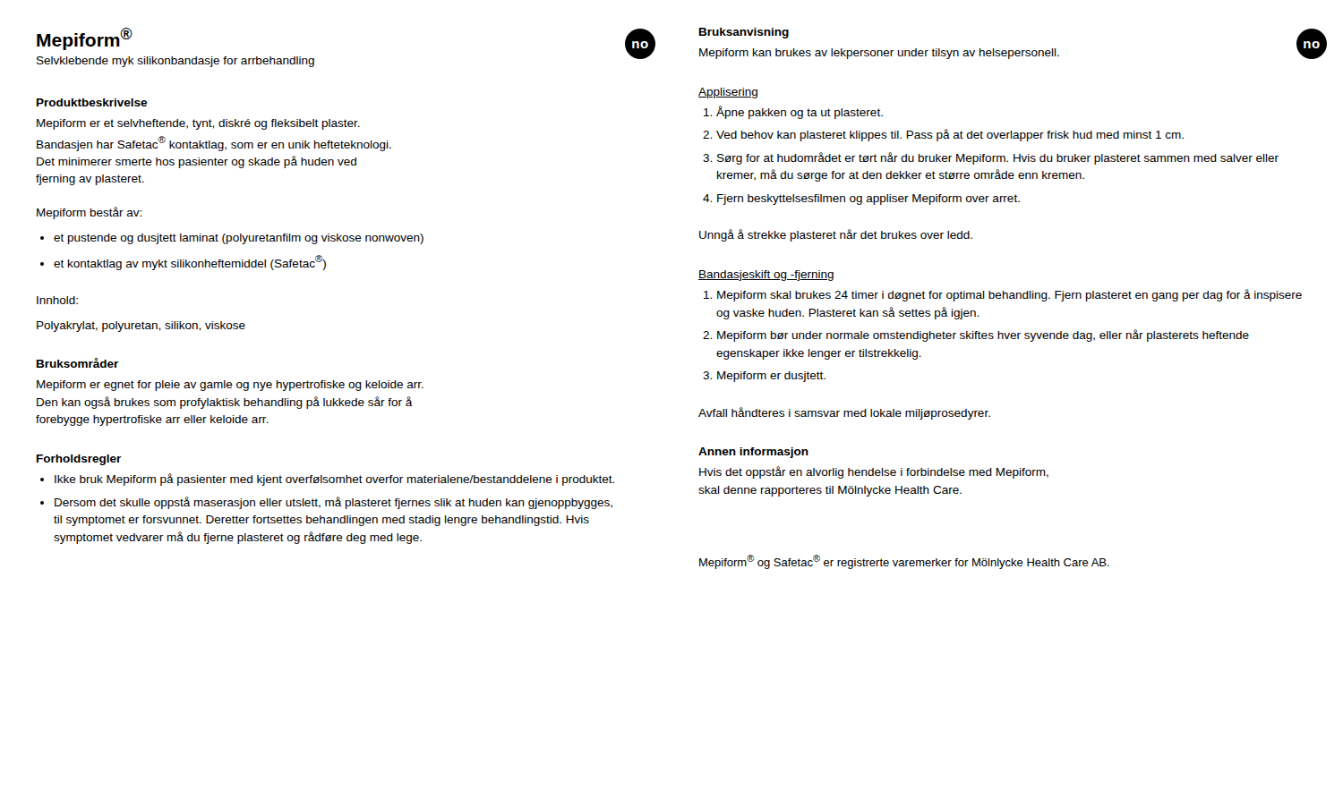no
Mepiform®
Selvklebende myk silikonbandasje for arrbehandling
Produktbeskrivelse
Mepiform er et selvheftende, tynt, diskré og fleksibelt plaster.
Bandasjen har Safetac® kontaktlag, som er en unik hefteteknologi.
Det minimerer smerte hos pasienter og skade på huden ved
fjerning av plasteret.
Mepiform består av:
et pustende og dusjtett laminat (polyuretanfilm og viskose nonwoven)
et kontaktlag av mykt silikonheftemiddel (Safetac®)
Innhold:
Polyakrylat, polyuretan, silikon, viskose
Bruksområder
Mepiform er egnet for pleie av gamle og nye hypertrofiske og keloide arr.
Den kan også brukes som profylaktisk behandling på lukkede sår for å
forebygge hypertrofiske arr eller keloide arr.
Forholdsregler
Ikke bruk Mepiform på pasienter med kjent overfølsomhet overfor materialene/bestanddelene i produktet.
Dersom det skulle oppstå maserasjon eller utslett, må plasteret fjernes slik at huden kan gjenoppbygges, til symptomet er forsvunnet. Deretter fortsettes behandlingen med stadig lengre behandlingstid. Hvis symptomet vedvarer må du fjerne plasteret og rådføre deg med lege.
no
Bruksanvisning
Mepiform kan brukes av lekpersoner under tilsyn av helsepersonell.
Applisering
Åpne pakken og ta ut plasteret.
Ved behov kan plasteret klippes til. Pass på at det overlapper frisk hud med minst 1 cm.
Sørg for at hudområdet er tørt når du bruker Mepiform. Hvis du bruker plasteret sammen med salver eller kremer, må du sørge for at den dekker et større område enn kremen.
Fjern beskyttelsesfilmen og appliser Mepiform over arret.
Unngå å strekke plasteret når det brukes over ledd.
Bandasjeskift og -fjerning
Mepiform skal brukes 24 timer i døgnet for optimal behandling. Fjern plasteret en gang per dag for å inspisere og vaske huden. Plasteret kan så settes på igjen.
Mepiform bør under normale omstendigheter skiftes hver syvende dag, eller når plasterets heftende egenskaper ikke lenger er tilstrekkelig.
Mepiform er dusjtett.
Avfall håndteres i samsvar med lokale miljøprosedyrer.
Annen informasjon
Hvis det oppstår en alvorlig hendelse i forbindelse med Mepiform,
skal denne rapporteres til Mölnlycke Health Care.
Mepiform® og Safetac® er registrerte varemerker for Mölnlycke Health Care AB.